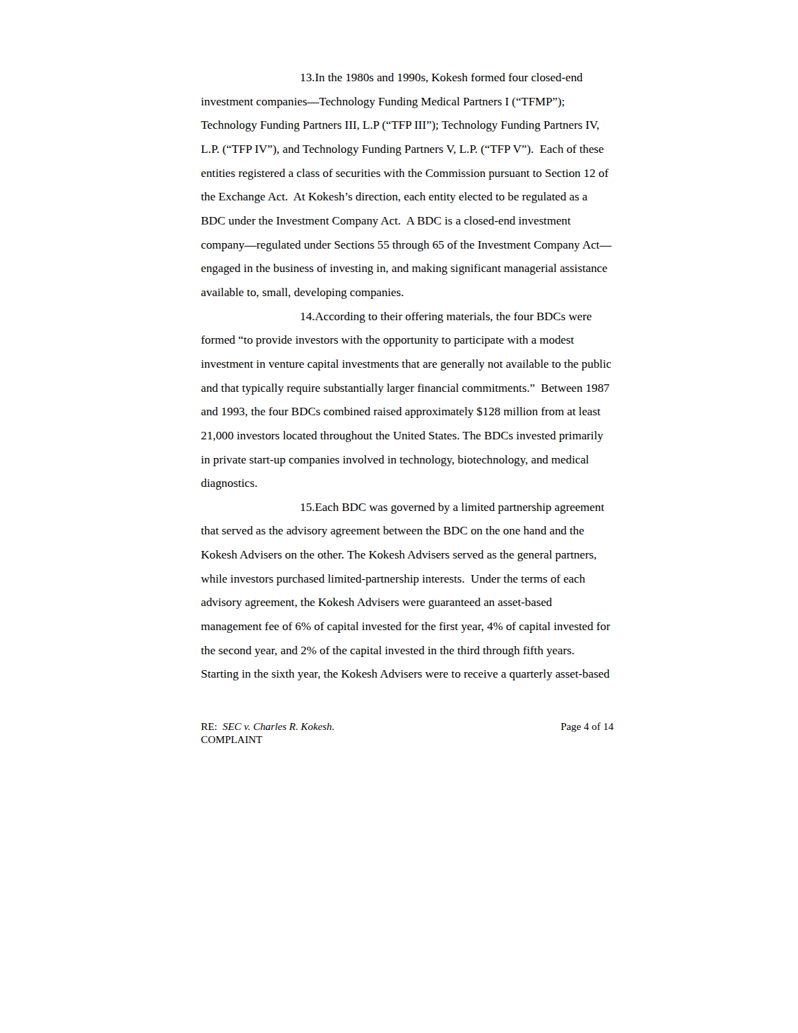13. In the 1980s and 1990s, Kokesh formed four closed-end investment companies—Technology Funding Medical Partners I (“TFMP”); Technology Funding Partners III, L.P (“TFP III”); Technology Funding Partners IV, L.P. (“TFP IV”), and Technology Funding Partners V, L.P. (“TFP V”). Each of these entities registered a class of securities with the Commission pursuant to Section 12 of the Exchange Act. At Kokesh’s direction, each entity elected to be regulated as a BDC under the Investment Company Act. A BDC is a closed-end investment company—regulated under Sections 55 through 65 of the Investment Company Act—engaged in the business of investing in, and making significant managerial assistance available to, small, developing companies.
14. According to their offering materials, the four BDCs were formed “to provide investors with the opportunity to participate with a modest investment in venture capital investments that are generally not available to the public and that typically require substantially larger financial commitments.” Between 1987 and 1993, the four BDCs combined raised approximately $128 million from at least 21,000 investors located throughout the United States. The BDCs invested primarily in private start-up companies involved in technology, biotechnology, and medical diagnostics.
15. Each BDC was governed by a limited partnership agreement that served as the advisory agreement between the BDC on the one hand and the Kokesh Advisers on the other. The Kokesh Advisers served as the general partners, while investors purchased limited-partnership interests. Under the terms of each advisory agreement, the Kokesh Advisers were guaranteed an asset-based management fee of 6% of capital invested for the first year, 4% of capital invested for the second year, and 2% of the capital invested in the third through fifth years. Starting in the sixth year, the Kokesh Advisers were to receive a quarterly asset-based
RE: SEC v. Charles R. Kokesh. COMPLAINT
Page 4 of 14